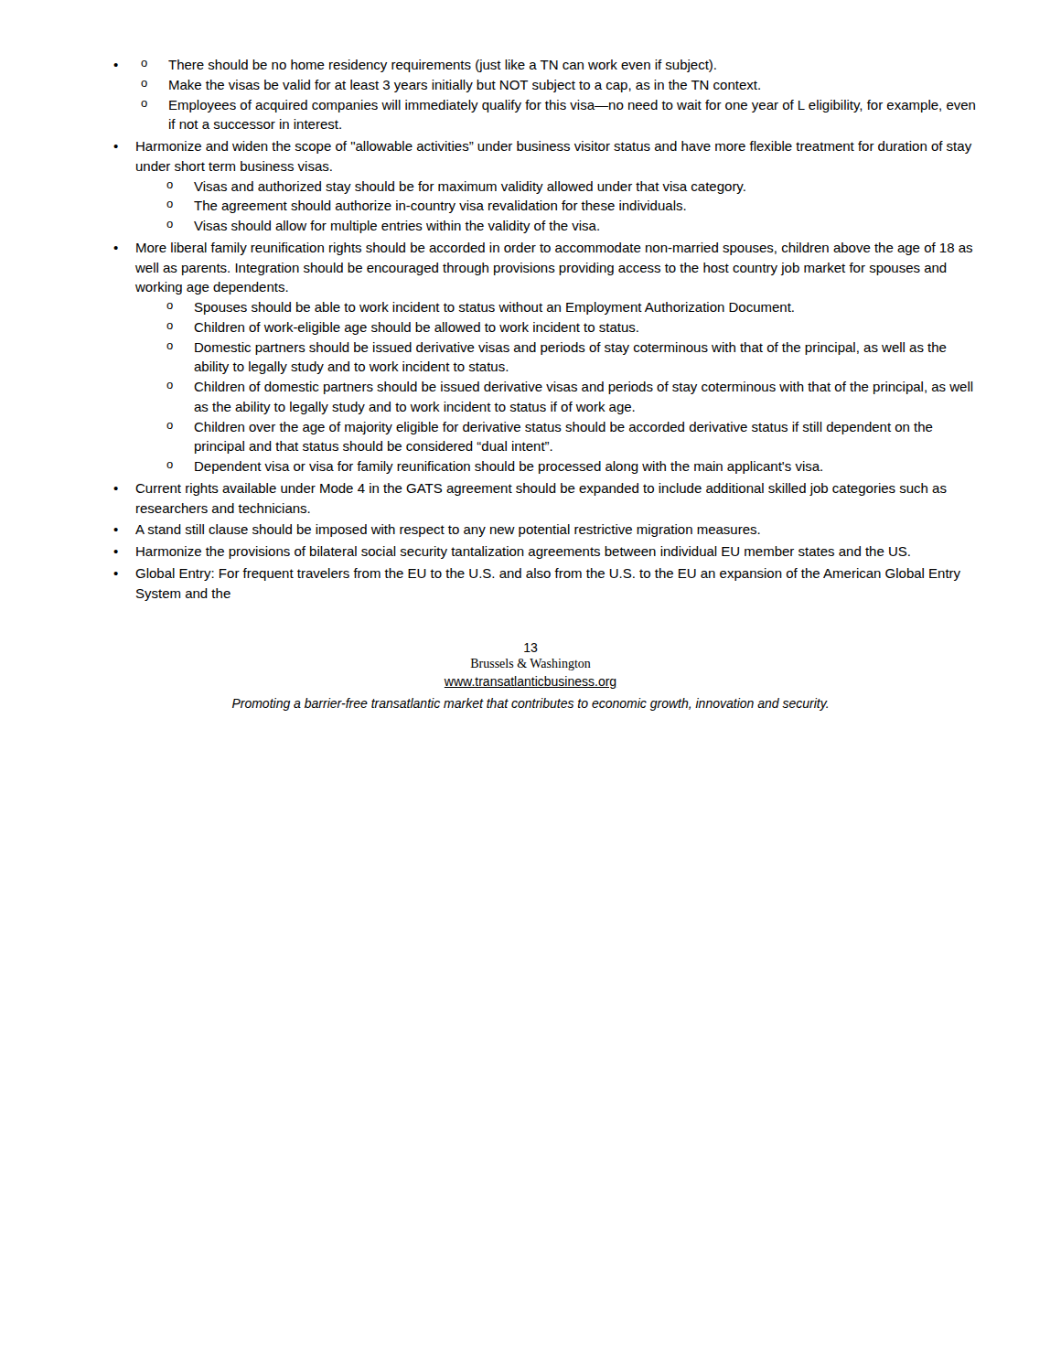There should be no home residency requirements (just like a TN can work even if subject).
Make the visas be valid for at least 3 years initially but NOT subject to a cap, as in the TN context.
Employees of acquired companies will immediately qualify for this visa—no need to wait for one year of L eligibility, for example, even if not a successor in interest.
Harmonize and widen the scope of "allowable activities” under business visitor status and have more flexible treatment for duration of stay under short term business visas.
Visas and authorized stay should be for maximum validity allowed under that visa category.
The agreement should authorize in-country visa revalidation for these individuals.
Visas should allow for multiple entries within the validity of the visa.
More liberal family reunification rights should be accorded in order to accommodate non-married spouses, children above the age of 18 as well as parents. Integration should be encouraged through provisions providing access to the host country job market for spouses and working age dependents.
Spouses should be able to work incident to status without an Employment Authorization Document.
Children of work-eligible age should be allowed to work incident to status.
Domestic partners should be issued derivative visas and periods of stay coterminous with that of the principal, as well as the ability to legally study and to work incident to status.
Children of domestic partners should be issued derivative visas and periods of stay coterminous with that of the principal, as well as the ability to legally study and to work incident to status if of work age.
Children over the age of majority eligible for derivative status should be accorded derivative status if still dependent on the principal and that status should be considered “dual intent”.
Dependent visa or visa for family reunification should be processed along with the main applicant's visa.
Current rights available under Mode 4 in the GATS agreement should be expanded to include additional skilled job categories such as researchers and technicians.
A stand still clause should be imposed with respect to any new potential restrictive migration measures.
Harmonize the provisions of bilateral social security tantalization agreements between individual EU member states and the US.
Global Entry: For frequent travelers from the EU to the U.S. and also from the U.S. to the EU an expansion of the American Global Entry System and the
13
Brussels & Washington
www.transatlanticbusiness.org
Promoting a barrier-free transatlantic market that contributes to economic growth, innovation and security.